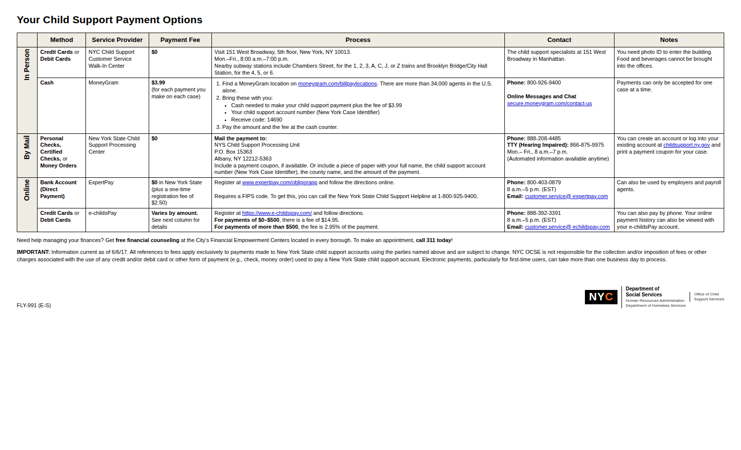Your Child Support Payment Options
| | Method | Service Provider | Payment Fee | Process | Contact | Notes |
| --- | --- | --- | --- | --- | --- | --- |
| In Person | Credit Cards or Debit Cards | NYC Child Support Customer Service Walk-In Center | $0 | Visit 151 West Broadway, 5th floor, New York, NY 10013. Mon.–Fri., 8:00 a.m.–7:00 p.m. Nearby subway stations include Chambers Street, for the 1, 2, 3, A, C, J, or Z trains and Brooklyn Bridge/City Hall Station, for the 4, 5, or 6. | The child support specialists at 151 West Broadway in Manhattan. | You need photo ID to enter the building. Food and beverages cannot be brought into the offices. |
| Cash | MoneyGram | $3.99 (for each payment you make on each case) | Find a MoneyGram location on moneygram.com/billpaylocations . There are more than 34,000 agents in the U.S. alone. Bring these with you: Cash needed to make your child support payment plus the fee of $3.99 Your child support account number (New York Case Identifier) Receive code: 14690 Pay the amount and the fee at the cash counter. | Phone: 800-926-9400 Online Messages and Chat secure.moneygram.com/contact-us | Payments can only be accepted for one case at a time. |
| By Mail | Personal Checks, Certified Checks, or Money Orders | New York State Child Support Processing Center | $0 | Mail the payment to: NYS Child Support Processing Unit P.O. Box 15363 Albany, NY 12212-5363 Include a payment coupon, if available. Or include a piece of paper with your full name, the child support account number (New York Case Identifier), the county name, and the amount of the payment. | Phone: 888-208-4485 TTY (Hearing Impaired): 866-875-9975 Mon.– Fri., 8 a.m.–7 p.m. (Automated information available anytime) | You can create an account or log into your existing account at childsupport.ny.gov and print a payment coupon for your case. |
| Online | Bank Account (Direct Payment) | ExpertPay | $0 in New York State (plus a one-time registration fee of $2.50) | Register at www.expertpay.com/obligorapp and follow the directions online. Requires a FIPS code. To get this, you can call the New York State Child Support Helpline at 1-800-925-9400. | Phone: 800-403-0879 8 a.m.–5 p.m. (EST) Email: customer.service@ expertpay.com | Can also be used by employers and payroll agents. |
| Credit Cards or Debit Cards | e-childsPay | Varies by amount. See next column for details | Register at https://www.e-childspay.com/ and follow directions. For payments of $0–$500 , there is a fee of $14.95. For payments of more than $500 , the fee is 2.95% of the payment. | Phone: 888-392-3391 8 a.m.–5 p.m. (EST) Email: customer.service@ echildspay.com | You can also pay by phone. Your online payment history can also be viewed with your e-childsPay account. |
Need help managing your finances? Get free financial counseling at the City’s Financial Empowerment Centers located in every borough. To make an appointment, call 311 today!
IMPORTANT: Information current as of 6/6/17. All references to fees apply exclusively to payments made to New York State child support accounts using the parties named above and are subject to change. NYC OCSE is not responsible for the collection and/or imposition of fees or other charges associated with the use of any credit and/or debit card or other form of payment (e.g., check, money order) used to pay a New York State child support account. Electronic payments, particularly for first-time users, can take more than one business day to process.
FLY-991 (E-S)
NYC
Department of Social Services Human Resources Administration Department of Homeless Services
Office of Child
Support Services